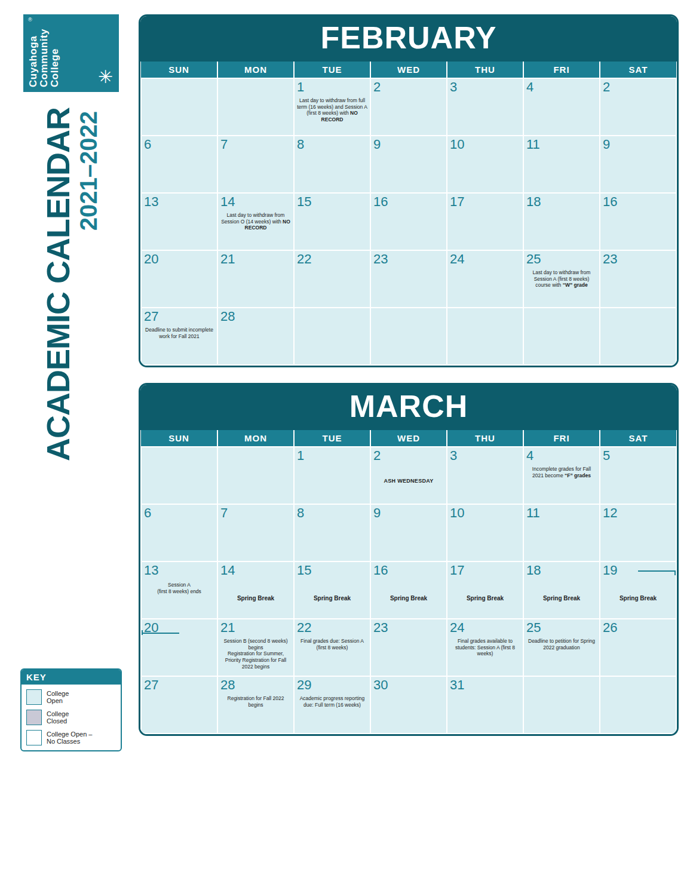® Cuyahoga
Community
College ✳
ACADEMIC CALENDAR 2021–2022
KEY
College
Open
College
Closed
College Open –
No Classes
FEBRUARY
| SUN | MON | TUE | WED | THU | FRI | SAT |
| --- | --- | --- | --- | --- | --- | --- |
| | | 1 Last day to withdraw from full term (16 weeks) and Session A (first 8 weeks) with NO RECORD | 2 | 3 | 4 | 2 |
| 6 | 7 | 8 | 9 | 10 | 11 | 9 |
| 13 | 14 Last day to withdraw from Session O (14 weeks) with NO RECORD | 15 | 16 | 17 | 18 | 16 |
| 20 | 21 | 22 | 23 | 24 | 25 Last day to withdraw from Session A (first 8 weeks) course with “W” grade | 23 |
| 27 Deadline to submit incomplete work for Fall 2021 | 28 | | | | | |
MARCH
| SUN | MON | TUE | WED | THU | FRI | SAT |
| --- | --- | --- | --- | --- | --- | --- |
| | | 1 | 2 ASH WEDNESDAY | 3 | 4 Incomplete grades for Fall 2021 become “F” grades | 5 |
| 6 | 7 | 8 | 9 | 10 | 11 | 12 |
| 13 Session A (first 8 weeks) ends | 14 Spring Break | 15 Spring Break | 16 Spring Break | 17 Spring Break | 18 Spring Break | 19 Spring Break |
| 20 | 21 Session B (second 8 weeks) begins Registration for Summer, Priority Registration for Fall 2022 begins | 22 Final grades due: Session A (first 8 weeks) | 23 | 24 Final grades available to students: Session A (first 8 weeks) | 25 Deadline to petition for Spring 2022 graduation | 26 |
| 27 | 28 Registration for Fall 2022 begins | 29 Academic progress reporting due: Full term (16 weeks) | 30 | 31 | | |